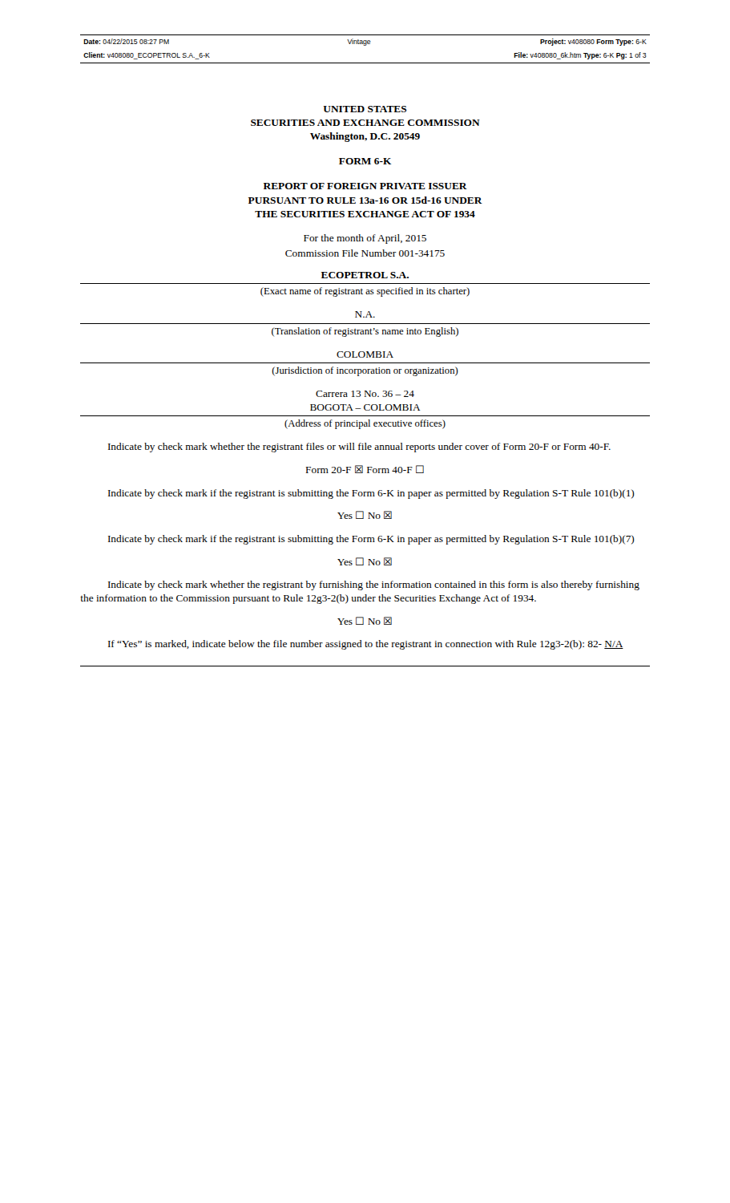| Date: 04/22/2015 08:27 PM | Vintage | Project: v408080 Form Type: 6-K |
| Client: v408080_ECOPETROL S.A._6-K | | File: v408080_6k.htm Type: 6-K Pg: 1 of 3 |
UNITED STATES
SECURITIES AND EXCHANGE COMMISSION
Washington, D.C. 20549
FORM 6-K
REPORT OF FOREIGN PRIVATE ISSUER
PURSUANT TO RULE 13a-16 OR 15d-16 UNDER
THE SECURITIES EXCHANGE ACT OF 1934
For the month of April, 2015
Commission File Number 001-34175
ECOPETROL S.A.
(Exact name of registrant as specified in its charter)
N.A.
(Translation of registrant’s name into English)
COLOMBIA
(Jurisdiction of incorporation or organization)
Carrera 13 No. 36 – 24
BOGOTA – COLOMBIA
(Address of principal executive offices)
Indicate by check mark whether the registrant files or will file annual reports under cover of Form 20-F or Form 40-F.
Form 20-F ☒ Form 40-F ☐
Indicate by check mark if the registrant is submitting the Form 6-K in paper as permitted by Regulation S-T Rule 101(b)(1)
Yes ☐ No ☒
Indicate by check mark if the registrant is submitting the Form 6-K in paper as permitted by Regulation S-T Rule 101(b)(7)
Yes ☐ No ☒
Indicate by check mark whether the registrant by furnishing the information contained in this form is also thereby furnishing the information to the Commission pursuant to Rule 12g3-2(b) under the Securities Exchange Act of 1934.
Yes ☐ No ☒
If “Yes” is marked, indicate below the file number assigned to the registrant in connection with Rule 12g3-2(b): 82- N/A